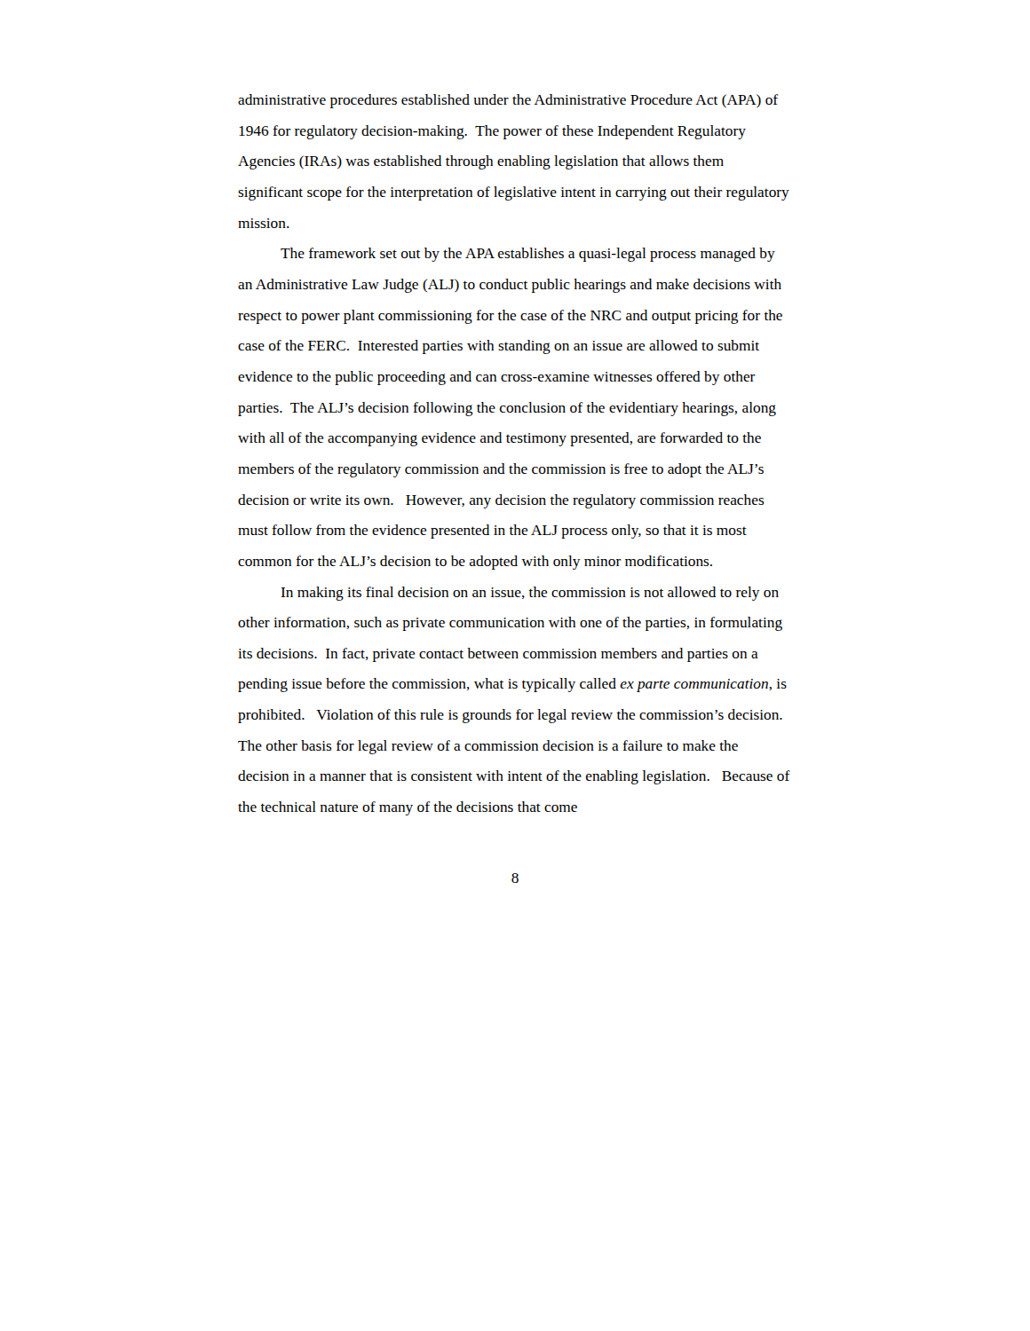administrative procedures established under the Administrative Procedure Act (APA) of 1946 for regulatory decision-making. The power of these Independent Regulatory Agencies (IRAs) was established through enabling legislation that allows them significant scope for the interpretation of legislative intent in carrying out their regulatory mission.
The framework set out by the APA establishes a quasi-legal process managed by an Administrative Law Judge (ALJ) to conduct public hearings and make decisions with respect to power plant commissioning for the case of the NRC and output pricing for the case of the FERC. Interested parties with standing on an issue are allowed to submit evidence to the public proceeding and can cross-examine witnesses offered by other parties. The ALJ’s decision following the conclusion of the evidentiary hearings, along with all of the accompanying evidence and testimony presented, are forwarded to the members of the regulatory commission and the commission is free to adopt the ALJ’s decision or write its own. However, any decision the regulatory commission reaches must follow from the evidence presented in the ALJ process only, so that it is most common for the ALJ’s decision to be adopted with only minor modifications.
In making its final decision on an issue, the commission is not allowed to rely on other information, such as private communication with one of the parties, in formulating its decisions. In fact, private contact between commission members and parties on a pending issue before the commission, what is typically called ex parte communication, is prohibited. Violation of this rule is grounds for legal review the commission’s decision. The other basis for legal review of a commission decision is a failure to make the decision in a manner that is consistent with intent of the enabling legislation. Because of the technical nature of many of the decisions that come
8